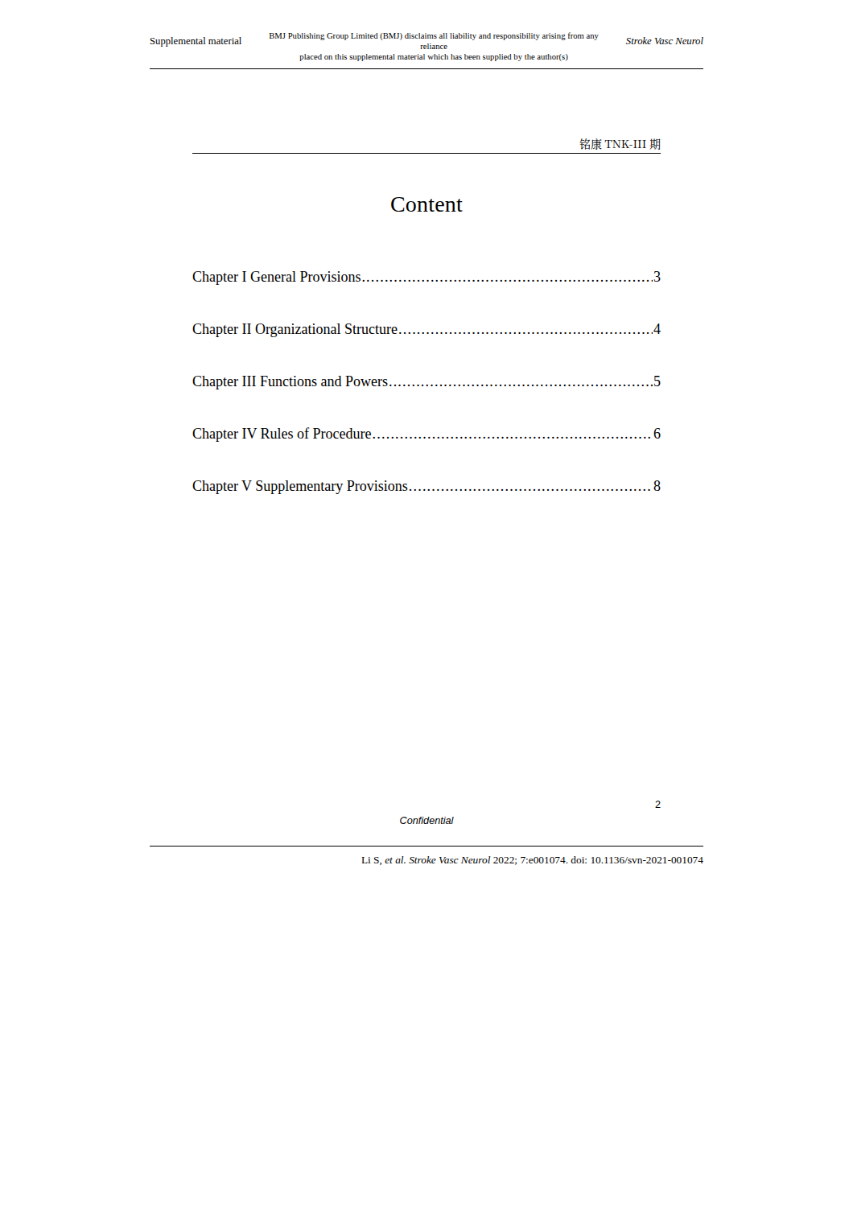Supplemental material
BMJ Publishing Group Limited (BMJ) disclaims all liability and responsibility arising from any reliance
placed on this supplemental material which has been supplied by the author(s)
Stroke Vasc Neurol
铭康 TNK-III 期
Content
Chapter I General Provisions .................................................................................. 3
Chapter II Organizational Structure .................................................................................. 4
Chapter III Functions and Powers .................................................................................. 5
Chapter IV Rules of Procedure .................................................................................. 6
Chapter V Supplementary Provisions .................................................................................. 8
2
Confidential
Li S, et al. Stroke Vasc Neurol 2022; 7:e001074. doi: 10.1136/svn-2021-001074